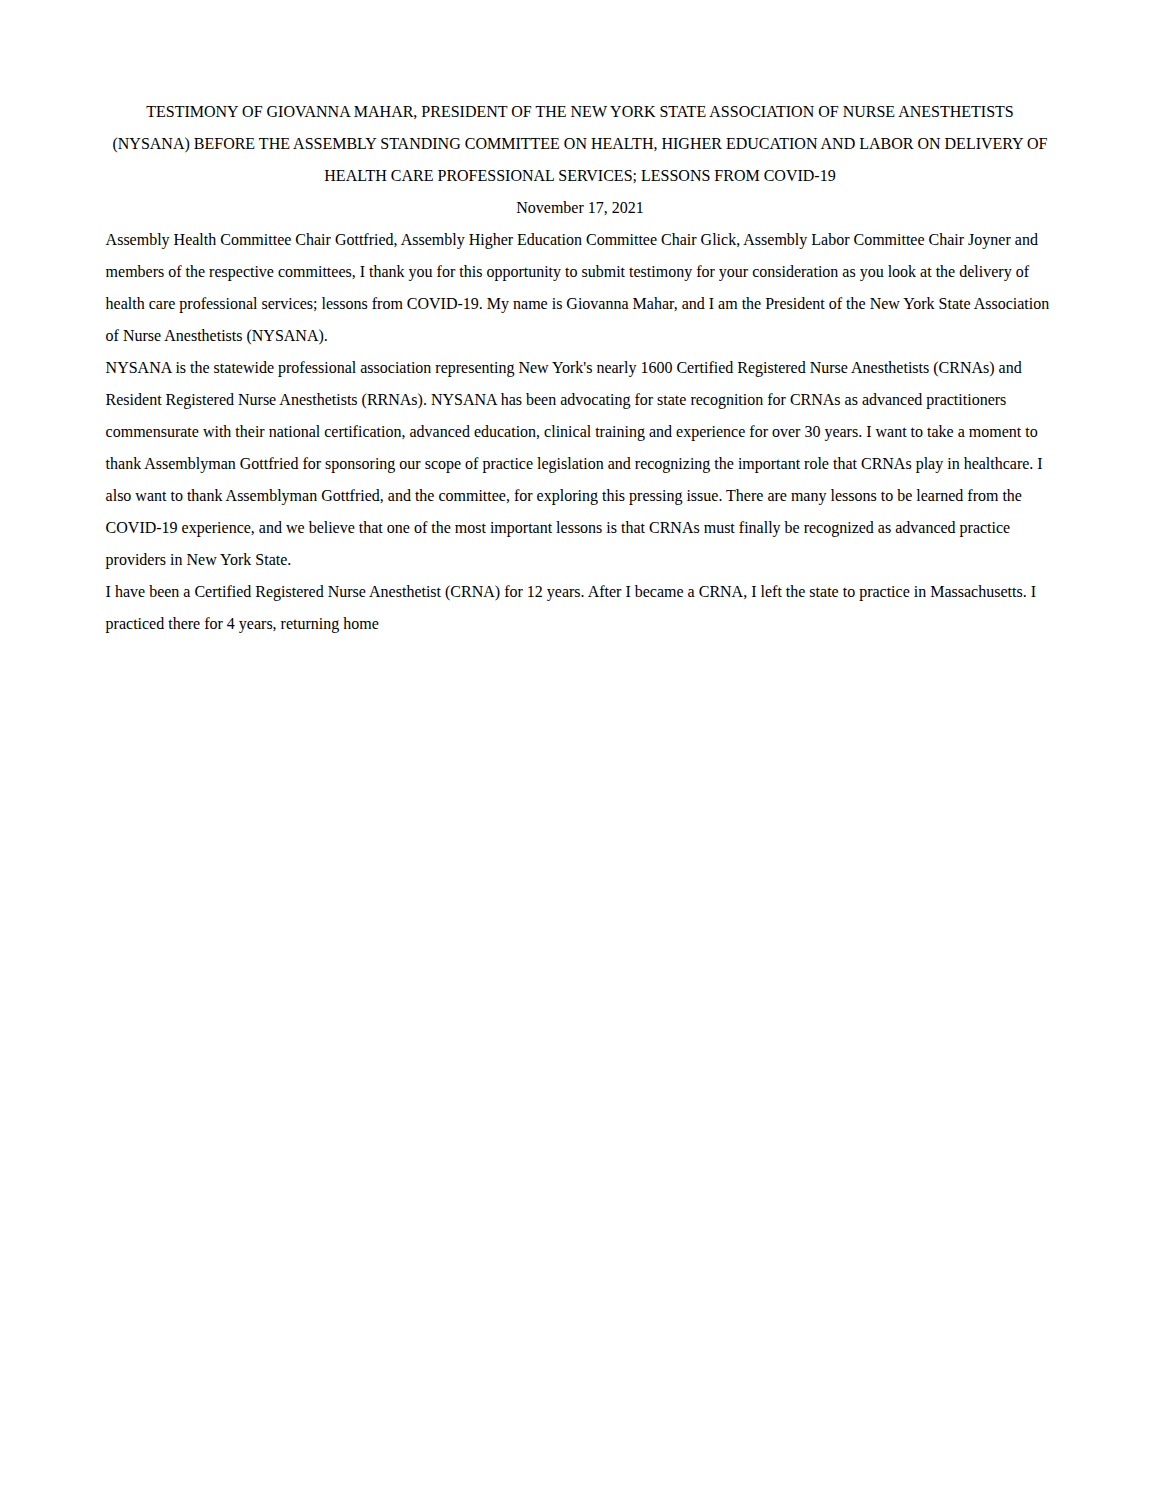Testimony of Giovanna Mahar, President of the New York State Association of Nurse Anesthetists (NYSANA) before the Assembly Standing Committee on Health, Higher Education and Labor on Delivery of Health Care Professional Services; Lessons from COVID-19
November 17, 2021
Assembly Health Committee Chair Gottfried, Assembly Higher Education Committee Chair Glick, Assembly Labor Committee Chair Joyner and members of the respective committees, I thank you for this opportunity to submit testimony for your consideration as you look at the delivery of health care professional services; lessons from COVID-19. My name is Giovanna Mahar, and I am the President of the New York State Association of Nurse Anesthetists (NYSANA).
NYSANA is the statewide professional association representing New York's nearly 1600 Certified Registered Nurse Anesthetists (CRNAs) and Resident Registered Nurse Anesthetists (RRNAs). NYSANA has been advocating for state recognition for CRNAs as advanced practitioners commensurate with their national certification, advanced education, clinical training and experience for over 30 years. I want to take a moment to thank Assemblyman Gottfried for sponsoring our scope of practice legislation and recognizing the important role that CRNAs play in healthcare. I also want to thank Assemblyman Gottfried, and the committee, for exploring this pressing issue. There are many lessons to be learned from the COVID-19 experience, and we believe that one of the most important lessons is that CRNAs must finally be recognized as advanced practice providers in New York State.
I have been a Certified Registered Nurse Anesthetist (CRNA) for 12 years. After I became a CRNA, I left the state to practice in Massachusetts. I practiced there for 4 years, returning home